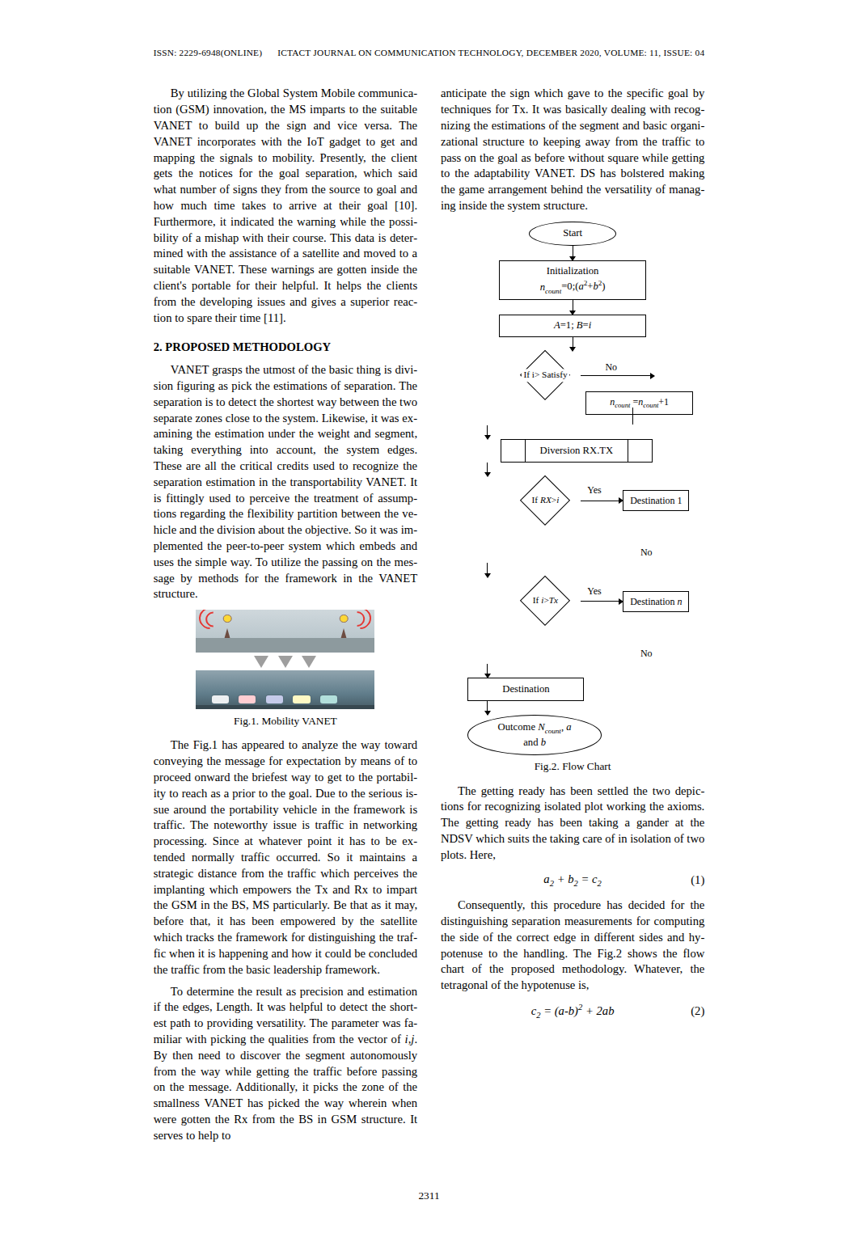ISSN: 2229-6948(ONLINE)
ICTACT JOURNAL ON COMMUNICATION TECHNOLOGY, DECEMBER 2020, VOLUME: 11, ISSUE: 04
By utilizing the Global System Mobile communication (GSM) innovation, the MS imparts to the suitable VANET to build up the sign and vice versa. The VANET incorporates with the IoT gadget to get and mapping the signals to mobility. Presently, the client gets the notices for the goal separation, which said what number of signs they from the source to goal and how much time takes to arrive at their goal [10]. Furthermore, it indicated the warning while the possibility of a mishap with their course. This data is determined with the assistance of a satellite and moved to a suitable VANET. These warnings are gotten inside the client's portable for their helpful. It helps the clients from the developing issues and gives a superior reaction to spare their time [11].
2. Proposed Methodology
VANET grasps the utmost of the basic thing is division figuring as pick the estimations of separation. The separation is to detect the shortest way between the two separate zones close to the system. Likewise, it was examining the estimation under the weight and segment, taking everything into account, the system edges. These are all the critical credits used to recognize the separation estimation in the transportability VANET. It is fittingly used to perceive the treatment of assumptions regarding the flexibility partition between the vehicle and the division about the objective. So it was implemented the peer-to-peer system which embeds and uses the simple way. To utilize the passing on the message by methods for the framework in the VANET structure.
Fig.1. Mobility VANET
The Fig.1 has appeared to analyze the way toward conveying the message for expectation by means of to proceed onward the briefest way to get to the portability to reach as a prior to the goal. Due to the serious issue around the portability vehicle in the framework is traffic. The noteworthy issue is traffic in networking processing. Since at whatever point it has to be extended normally traffic occurred. So it maintains a strategic distance from the traffic which perceives the implanting which empowers the Tx and Rx to impart the GSM in the BS, MS particularly. Be that as it may, before that, it has been empowered by the satellite which tracks the framework for distinguishing the traffic when it is happening and how it could be concluded the traffic from the basic leadership framework.
To determine the result as precision and estimation if the edges, Length. It was helpful to detect the shortest path to providing versatility. The parameter was familiar with picking the qualities from the vector of i,j. By then need to discover the segment autonomously from the way while getting the traffic before passing on the message. Additionally, it picks the zone of the smallness VANET has picked the way wherein when were gotten the Rx from the BS in GSM structure. It serves to help to
anticipate the sign which gave to the specific goal by techniques for Tx. It was basically dealing with recognizing the estimations of the segment and basic organizational structure to keeping away from the traffic to pass on the goal as before without square while getting to the adaptability VANET. DS has bolstered making the game arrangement behind the versatility of managing inside the system structure.
Start
Initialization
ncount=0;(a2+b2)
A=1; B=i
If i> Satisfy
No
ncount =ncount+1
Diversion RX.TX
If RX>i
Yes
Destination 1
No
If i>Tx
Yes
Destination n
No
Destination
Outcome Ncount, a
and b
Fig.2. Flow Chart
The getting ready has been settled the two depictions for recognizing isolated plot working the axioms. The getting ready has been taking a gander at the NDSV which suits the taking care of in isolation of two plots. Here,
a2 + b2 = c2 (1)
Consequently, this procedure has decided for the distinguishing separation measurements for computing the side of the correct edge in different sides and hypotenuse to the handling. The Fig.2 shows the flow chart of the proposed methodology. Whatever, the tetragonal of the hypotenuse is,
c2 = (a-b)2 + 2ab (2)
2311